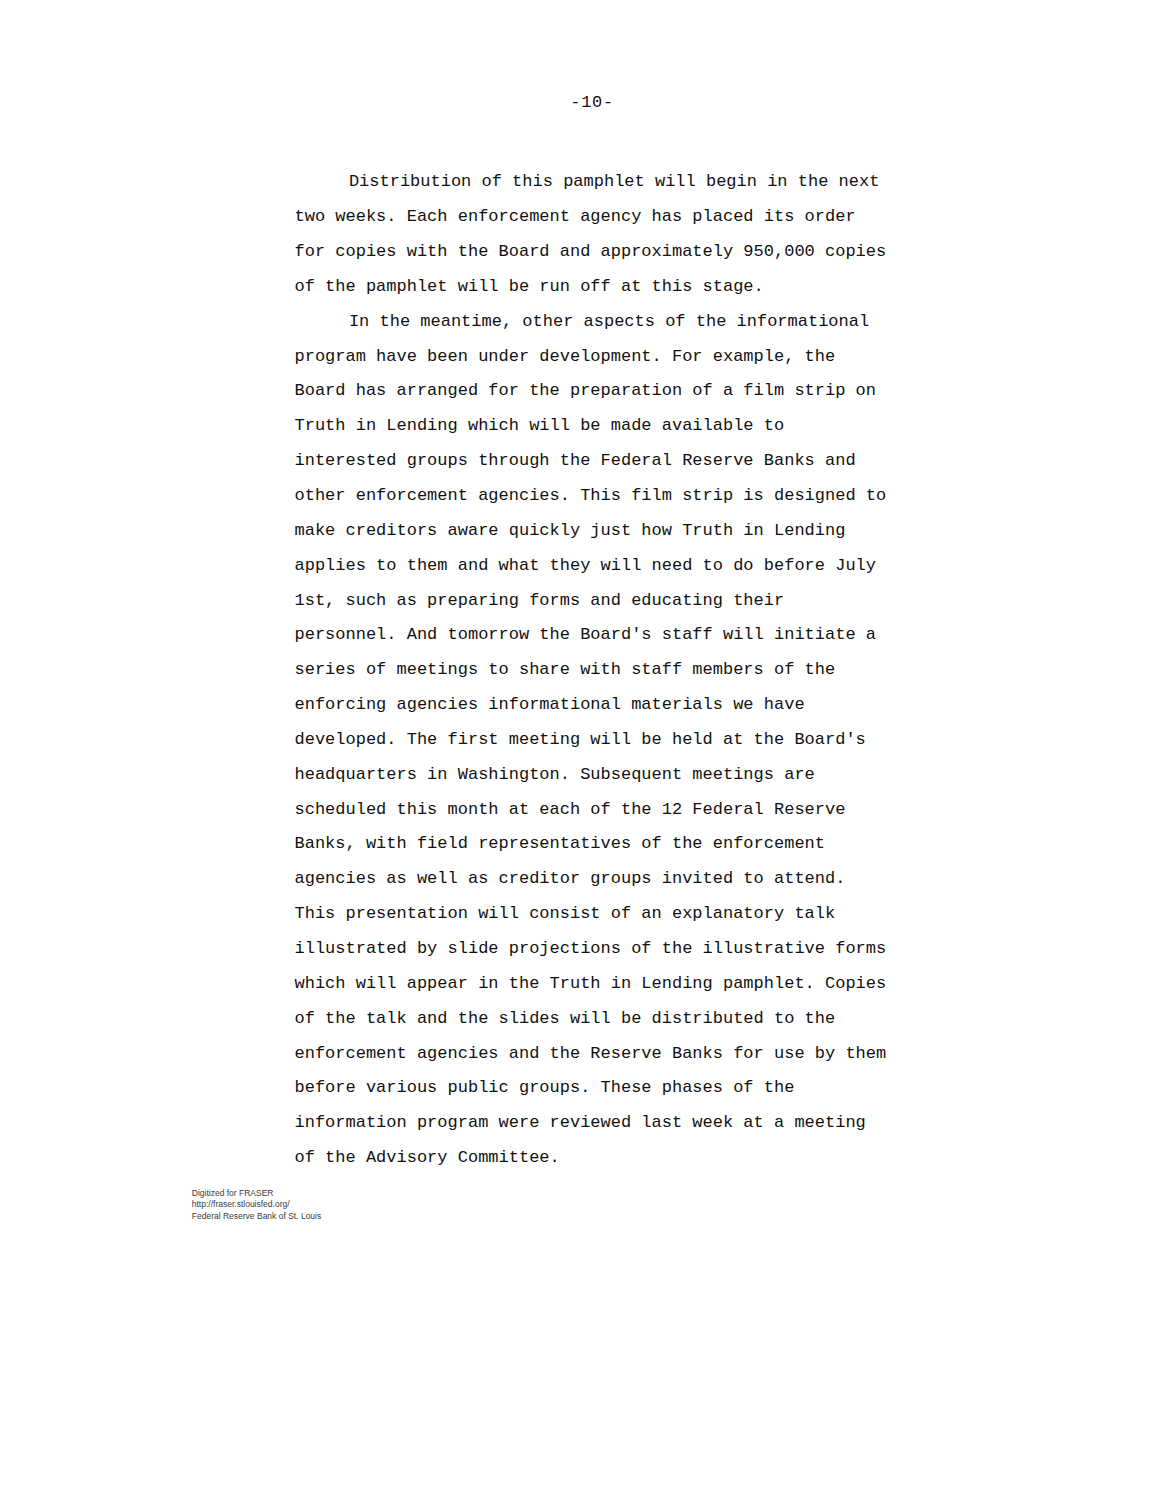-10-
Distribution of this pamphlet will begin in the next two weeks. Each enforcement agency has placed its order for copies with the Board and approximately 950,000 copies of the pamphlet will be run off at this stage.
In the meantime, other aspects of the informational program have been under development. For example, the Board has arranged for the preparation of a film strip on Truth in Lending which will be made available to interested groups through the Federal Reserve Banks and other enforcement agencies. This film strip is designed to make creditors aware quickly just how Truth in Lending applies to them and what they will need to do before July 1st, such as preparing forms and educating their personnel. And tomorrow the Board's staff will initiate a series of meetings to share with staff members of the enforcing agencies informational materials we have developed. The first meeting will be held at the Board's headquarters in Washington. Subsequent meetings are scheduled this month at each of the 12 Federal Reserve Banks, with field representatives of the enforcement agencies as well as creditor groups invited to attend. This presentation will consist of an explanatory talk illustrated by slide projections of the illustrative forms which will appear in the Truth in Lending pamphlet. Copies of the talk and the slides will be distributed to the enforcement agencies and the Reserve Banks for use by them before various public groups. These phases of the information program were reviewed last week at a meeting of the Advisory Committee.
Digitized for FRASER
http://fraser.stlouisfed.org/
Federal Reserve Bank of St. Louis